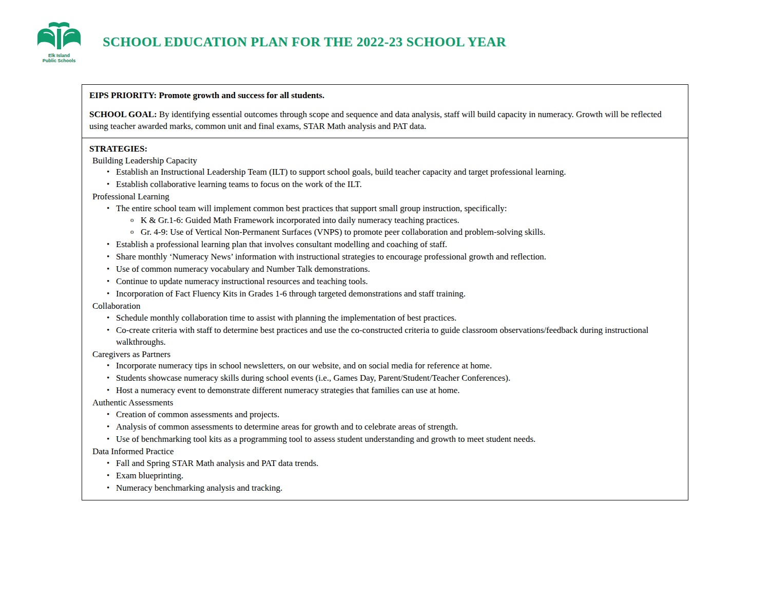Elk Island
Public Schools
SCHOOL EDUCATION PLAN FOR THE 2022-23 SCHOOL YEAR
EIPS PRIORITY: Promote growth and success for all students.
SCHOOL GOAL: By identifying essential outcomes through scope and sequence and data analysis, staff will build capacity in numeracy. Growth will be reflected using teacher awarded marks, common unit and final exams, STAR Math analysis and PAT data.
STRATEGIES:
Building Leadership Capacity
Establish an Instructional Leadership Team (ILT) to support school goals, build teacher capacity and target professional learning.
Establish collaborative learning teams to focus on the work of the ILT.
Professional Learning
The entire school team will implement common best practices that support small group instruction, specifically:
K & Gr.1-6: Guided Math Framework incorporated into daily numeracy teaching practices.
Gr. 4-9: Use of Vertical Non-Permanent Surfaces (VNPS) to promote peer collaboration and problem-solving skills.
Establish a professional learning plan that involves consultant modelling and coaching of staff.
Share monthly ‘Numeracy News’ information with instructional strategies to encourage professional growth and reflection.
Use of common numeracy vocabulary and Number Talk demonstrations.
Continue to update numeracy instructional resources and teaching tools.
Incorporation of Fact Fluency Kits in Grades 1-6 through targeted demonstrations and staff training.
Collaboration
Schedule monthly collaboration time to assist with planning the implementation of best practices.
Co-create criteria with staff to determine best practices and use the co-constructed criteria to guide classroom observations/feedback during instructional walkthroughs.
Caregivers as Partners
Incorporate numeracy tips in school newsletters, on our website, and on social media for reference at home.
Students showcase numeracy skills during school events (i.e., Games Day, Parent/Student/Teacher Conferences).
Host a numeracy event to demonstrate different numeracy strategies that families can use at home.
Authentic Assessments
Creation of common assessments and projects.
Analysis of common assessments to determine areas for growth and to celebrate areas of strength.
Use of benchmarking tool kits as a programming tool to assess student understanding and growth to meet student needs.
Data Informed Practice
Fall and Spring STAR Math analysis and PAT data trends.
Exam blueprinting.
Numeracy benchmarking analysis and tracking.